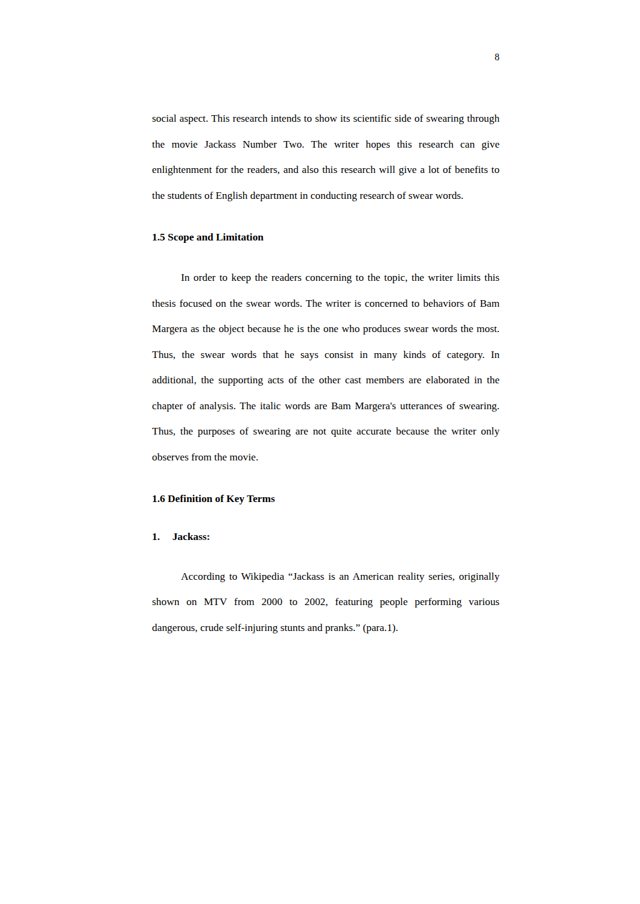8
social aspect. This research intends to show its scientific side of swearing through the movie Jackass Number Two. The writer hopes this research can give enlightenment for the readers, and also this research will give a lot of benefits to the students of English department in conducting research of swear words.
1.5 Scope and Limitation
In order to keep the readers concerning to the topic, the writer limits this thesis focused on the swear words. The writer is concerned to behaviors of Bam Margera as the object because he is the one who produces swear words the most. Thus, the swear words that he says consist in many kinds of category. In additional, the supporting acts of the other cast members are elaborated in the chapter of analysis. The italic words are Bam Margera's utterances of swearing. Thus, the purposes of swearing are not quite accurate because the writer only observes from the movie.
1.6 Definition of Key Terms
1. Jackass:
According to Wikipedia “Jackass is an American reality series, originally shown on MTV from 2000 to 2002, featuring people performing various dangerous, crude self-injuring stunts and pranks.” (para.1).